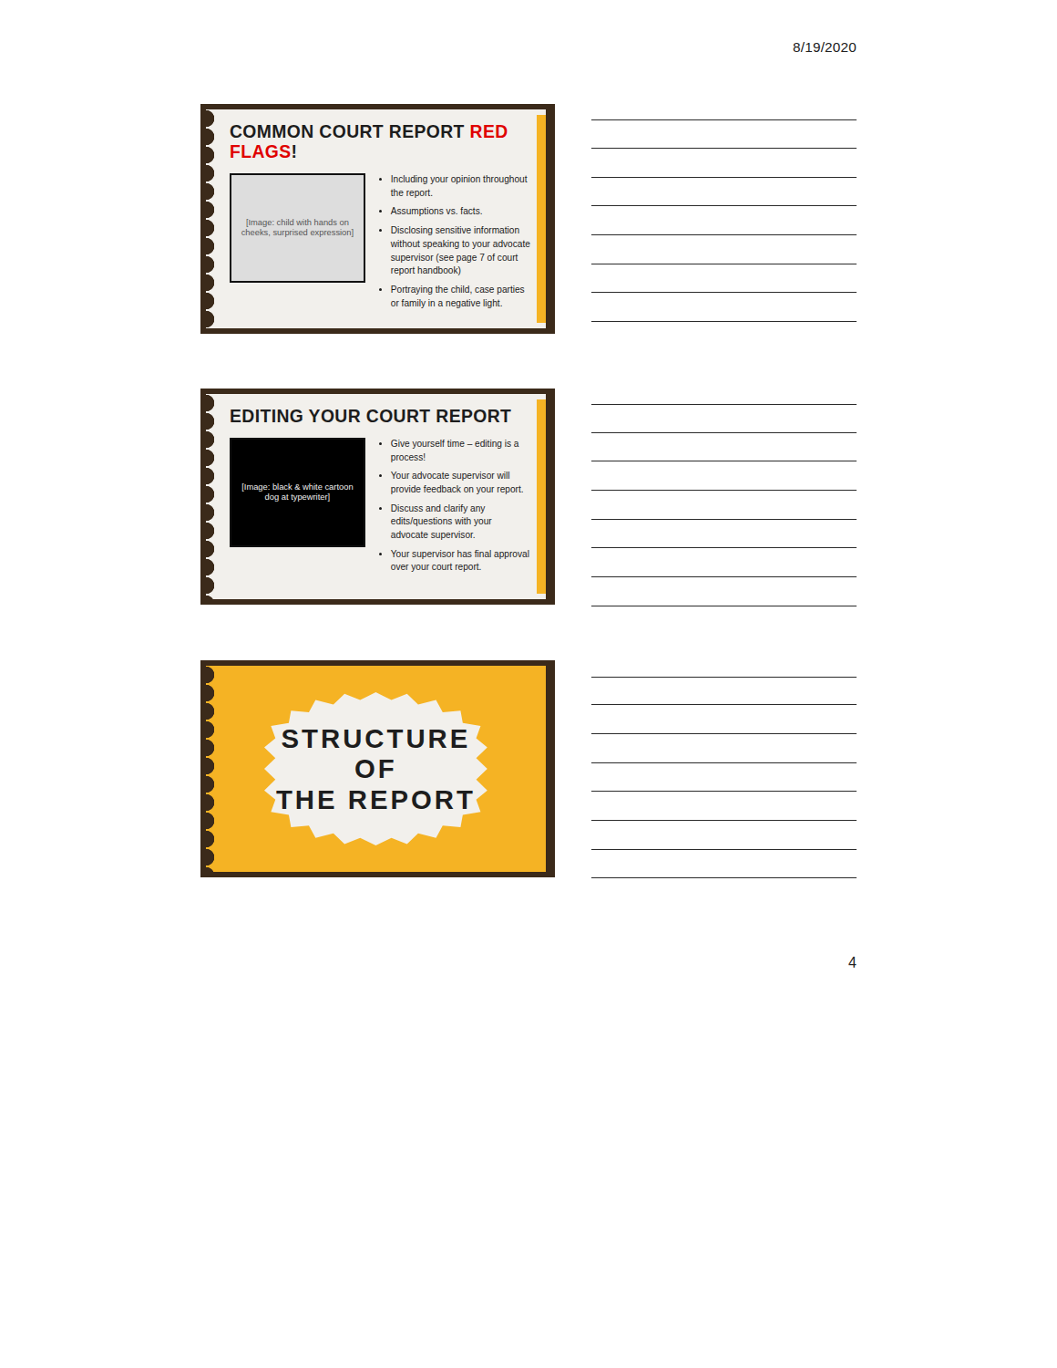8/19/2020
Common Court Report Red Flags!
[Image: child with hands on cheeks, surprised expression]
Including your opinion throughout the report.
Assumptions vs. facts.
Disclosing sensitive information without speaking to your advocate supervisor (see page 7 of court report handbook)
Portraying the child, case parties or family in a negative light.
Editing Your Court Report
[Image: black & white cartoon dog at typewriter]
Give yourself time – editing is a process!
Your advocate supervisor will provide feedback on your report.
Discuss and clarify any edits/questions with your advocate supervisor.
Your supervisor has final approval over your court report.
Structure of
the Report
4